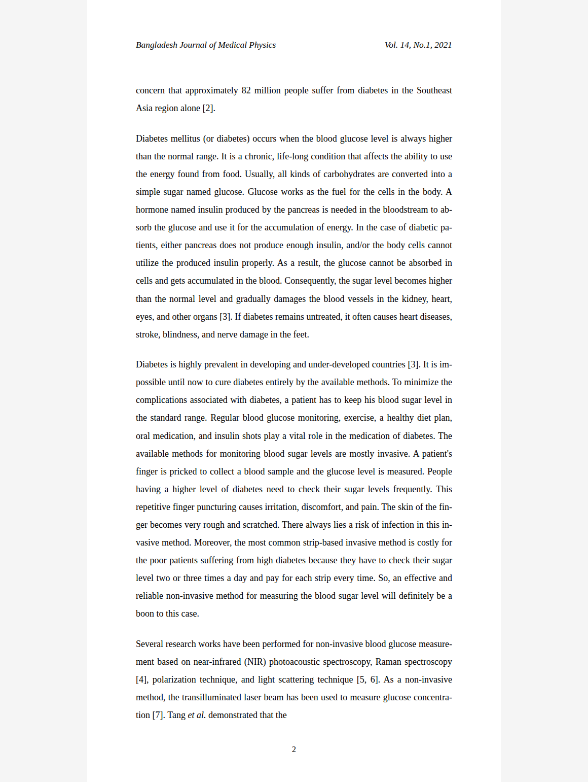Bangladesh Journal of Medical Physics
Vol. 14, No.1, 2021
concern that approximately 82 million people suffer from diabetes in the Southeast Asia region alone [2].
Diabetes mellitus (or diabetes) occurs when the blood glucose level is always higher than the normal range. It is a chronic, life-long condition that affects the ability to use the energy found from food. Usually, all kinds of carbohydrates are converted into a simple sugar named glucose. Glucose works as the fuel for the cells in the body. A hormone named insulin produced by the pancreas is needed in the bloodstream to absorb the glucose and use it for the accumulation of energy. In the case of diabetic patients, either pancreas does not produce enough insulin, and/or the body cells cannot utilize the produced insulin properly. As a result, the glucose cannot be absorbed in cells and gets accumulated in the blood. Consequently, the sugar level becomes higher than the normal level and gradually damages the blood vessels in the kidney, heart, eyes, and other organs [3]. If diabetes remains untreated, it often causes heart diseases, stroke, blindness, and nerve damage in the feet.
Diabetes is highly prevalent in developing and under-developed countries [3]. It is impossible until now to cure diabetes entirely by the available methods. To minimize the complications associated with diabetes, a patient has to keep his blood sugar level in the standard range. Regular blood glucose monitoring, exercise, a healthy diet plan, oral medication, and insulin shots play a vital role in the medication of diabetes. The available methods for monitoring blood sugar levels are mostly invasive. A patient's finger is pricked to collect a blood sample and the glucose level is measured. People having a higher level of diabetes need to check their sugar levels frequently. This repetitive finger puncturing causes irritation, discomfort, and pain. The skin of the finger becomes very rough and scratched. There always lies a risk of infection in this invasive method. Moreover, the most common strip-based invasive method is costly for the poor patients suffering from high diabetes because they have to check their sugar level two or three times a day and pay for each strip every time. So, an effective and reliable non-invasive method for measuring the blood sugar level will definitely be a boon to this case.
Several research works have been performed for non-invasive blood glucose measurement based on near-infrared (NIR) photoacoustic spectroscopy, Raman spectroscopy [4], polarization technique, and light scattering technique [5, 6]. As a non-invasive method, the transilluminated laser beam has been used to measure glucose concentration [7]. Tang et al. demonstrated that the
2